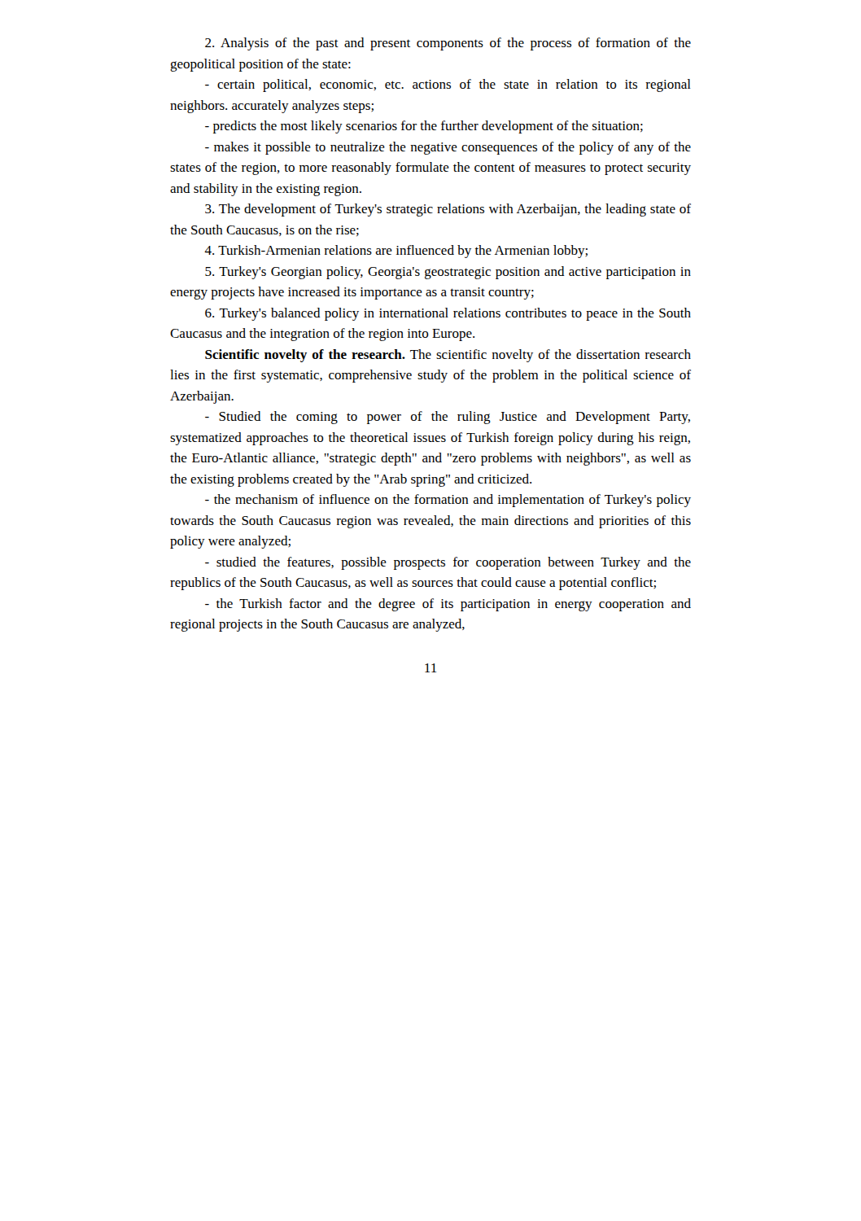2. Analysis of the past and present components of the process of formation of the geopolitical position of the state:
- certain political, economic, etc. actions of the state in relation to its regional neighbors. accurately analyzes steps;
- predicts the most likely scenarios for the further development of the situation;
- makes it possible to neutralize the negative consequences of the policy of any of the states of the region, to more reasonably formulate the content of measures to protect security and stability in the existing region.
3. The development of Turkey's strategic relations with Azerbaijan, the leading state of the South Caucasus, is on the rise;
4. Turkish-Armenian relations are influenced by the Armenian lobby;
5. Turkey's Georgian policy, Georgia's geostrategic position and active participation in energy projects have increased its importance as a transit country;
6. Turkey's balanced policy in international relations contributes to peace in the South Caucasus and the integration of the region into Europe.
Scientific novelty of the research. The scientific novelty of the dissertation research lies in the first systematic, comprehensive study of the problem in the political science of Azerbaijan.
- Studied the coming to power of the ruling Justice and Development Party, systematized approaches to the theoretical issues of Turkish foreign policy during his reign, the Euro-Atlantic alliance, "strategic depth" and "zero problems with neighbors", as well as the existing problems created by the "Arab spring" and criticized.
- the mechanism of influence on the formation and implementation of Turkey's policy towards the South Caucasus region was revealed, the main directions and priorities of this policy were analyzed;
- studied the features, possible prospects for cooperation between Turkey and the republics of the South Caucasus, as well as sources that could cause a potential conflict;
- the Turkish factor and the degree of its participation in energy cooperation and regional projects in the South Caucasus are analyzed,
11